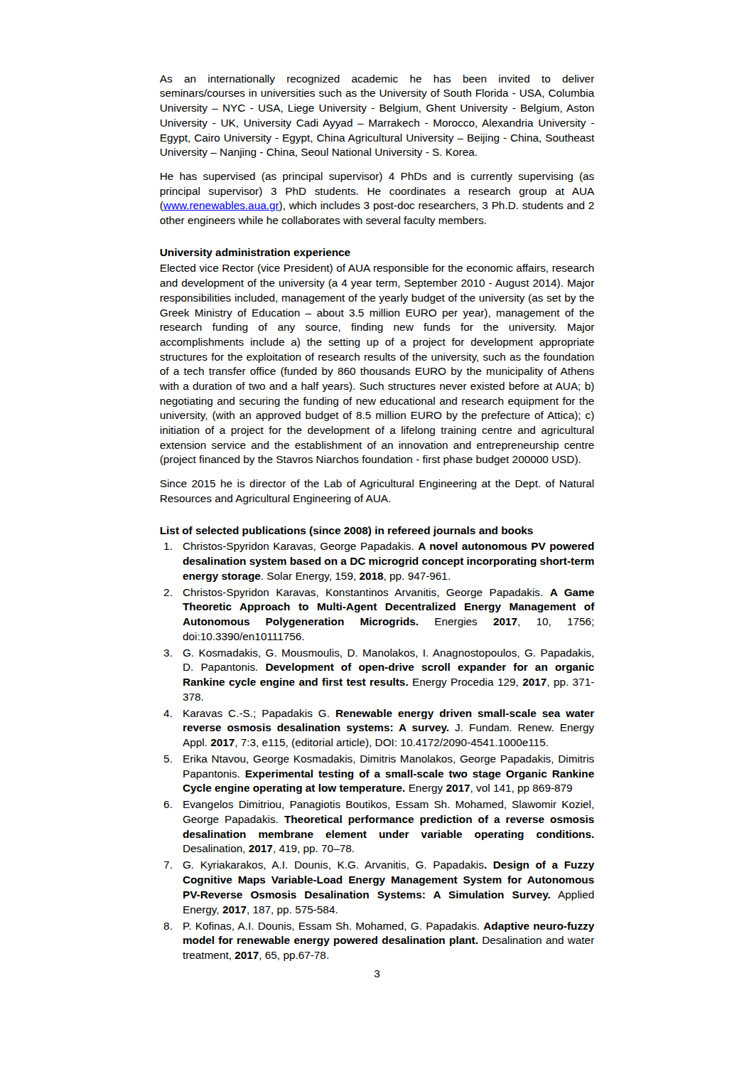As an internationally recognized academic he has been invited to deliver seminars/courses in universities such as the University of South Florida - USA, Columbia University – NYC - USA, Liege University - Belgium, Ghent University - Belgium, Aston University - UK, University Cadi Ayyad – Marrakech - Morocco, Alexandria University - Egypt, Cairo University - Egypt, China Agricultural University – Beijing - China, Southeast University – Nanjing - China, Seoul National University - S. Korea.
He has supervised (as principal supervisor) 4 PhDs and is currently supervising (as principal supervisor) 3 PhD students. He coordinates a research group at AUA (www.renewables.aua.gr), which includes 3 post-doc researchers, 3 Ph.D. students and 2 other engineers while he collaborates with several faculty members.
University administration experience
Elected vice Rector (vice President) of AUA responsible for the economic affairs, research and development of the university (a 4 year term, September 2010 - August 2014). Major responsibilities included, management of the yearly budget of the university (as set by the Greek Ministry of Education – about 3.5 million EURO per year), management of the research funding of any source, finding new funds for the university. Major accomplishments include a) the setting up of a project for development appropriate structures for the exploitation of research results of the university, such as the foundation of a tech transfer office (funded by 860 thousands EURO by the municipality of Athens with a duration of two and a half years). Such structures never existed before at AUA; b) negotiating and securing the funding of new educational and research equipment for the university, (with an approved budget of 8.5 million EURO by the prefecture of Attica); c) initiation of a project for the development of a lifelong training centre and agricultural extension service and the establishment of an innovation and entrepreneurship centre (project financed by the Stavros Niarchos foundation - first phase budget 200000 USD).
Since 2015 he is director of the Lab of Agricultural Engineering at the Dept. of Natural Resources and Agricultural Engineering of AUA.
List of selected publications (since 2008) in refereed journals and books
Christos-Spyridon Karavas, George Papadakis. A novel autonomous PV powered desalination system based on a DC microgrid concept incorporating short-term energy storage. Solar Energy, 159, 2018, pp. 947-961.
Christos-Spyridon Karavas, Konstantinos Arvanitis, George Papadakis. A Game Theoretic Approach to Multi-Agent Decentralized Energy Management of Autonomous Polygeneration Microgrids. Energies 2017, 10, 1756; doi:10.3390/en10111756.
G. Kosmadakis, G. Mousmoulis, D. Manolakos, I. Anagnostopoulos, G. Papadakis, D. Papantonis. Development of open-drive scroll expander for an organic Rankine cycle engine and first test results. Energy Procedia 129, 2017, pp. 371-378.
Karavas C.-S.; Papadakis G. Renewable energy driven small-scale sea water reverse osmosis desalination systems: A survey. J. Fundam. Renew. Energy Appl. 2017, 7:3, e115, (editorial article), DOI: 10.4172/2090-4541.1000e115.
Erika Ntavou, George Kosmadakis, Dimitris Manolakos, George Papadakis, Dimitris Papantonis. Experimental testing of a small-scale two stage Organic Rankine Cycle engine operating at low temperature. Energy 2017, vol 141, pp 869-879
Evangelos Dimitriou, Panagiotis Boutikos, Essam Sh. Mohamed, Slawomir Koziel, George Papadakis. Theoretical performance prediction of a reverse osmosis desalination membrane element under variable operating conditions. Desalination, 2017, 419, pp. 70–78.
G. Kyriakarakos, A.I. Dounis, K.G. Arvanitis, G. Papadakis. Design of a Fuzzy Cognitive Maps Variable-Load Energy Management System for Autonomous PV-Reverse Osmosis Desalination Systems: A Simulation Survey. Applied Energy, 2017, 187, pp. 575-584.
P. Kofinas, A.I. Dounis, Essam Sh. Mohamed, G. Papadakis. Adaptive neuro-fuzzy model for renewable energy powered desalination plant. Desalination and water treatment, 2017, 65, pp.67-78.
3